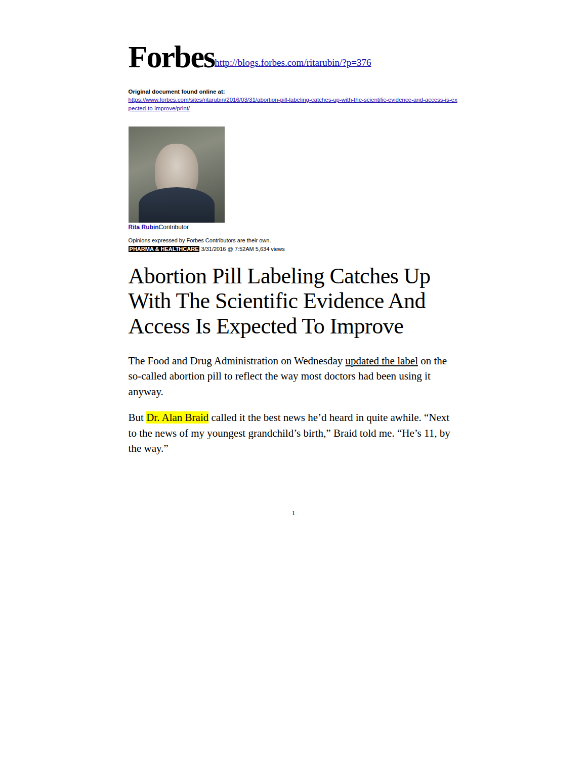Forbes http://blogs.forbes.com/ritarubin/?p=376
Original document found online at:
https://www.forbes.com/sites/ritarubin/2016/03/31/abortion-pill-labeling-catches-up-with-the-scientific-evidence-and-access-is-expected-to-improve/print/
Rita Rubin Contributor
Opinions expressed by Forbes Contributors are their own.
PHARMA & HEALTHCARE 3/31/2016 @ 7:52AM 5,634 views
Abortion Pill Labeling Catches Up With The Scientific Evidence And Access Is Expected To Improve
The Food and Drug Administration on Wednesday updated the label on the so-called abortion pill to reflect the way most doctors had been using it anyway.
But Dr. Alan Braid called it the best news he’d heard in quite awhile. “Next to the news of my youngest grandchild’s birth,” Braid told me. “He’s 11, by the way.”
1